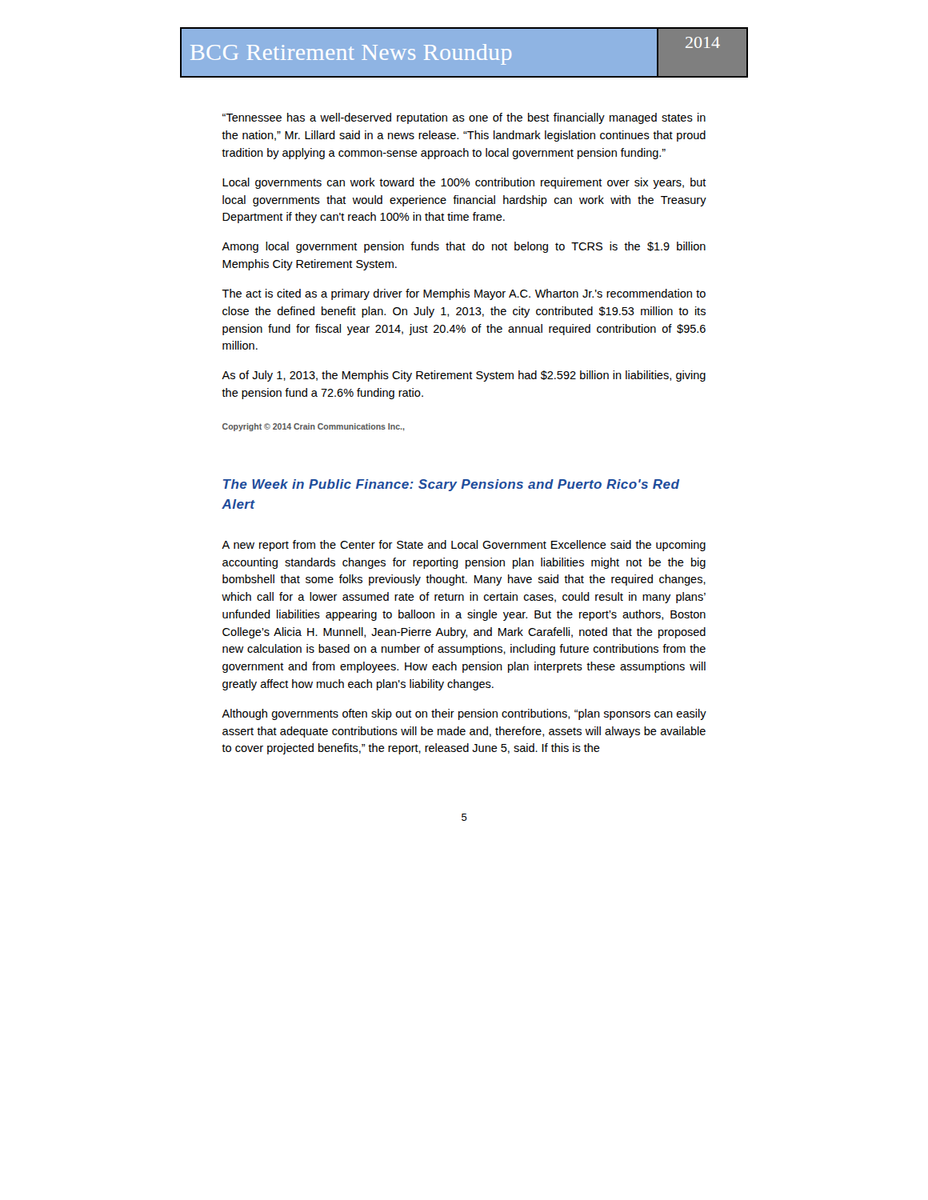BCG Retirement News Roundup
2014
“Tennessee has a well-deserved reputation as one of the best financially managed states in the nation,” Mr. Lillard said in a news release. “This landmark legislation continues that proud tradition by applying a common-sense approach to local government pension funding.”
Local governments can work toward the 100% contribution requirement over six years, but local governments that would experience financial hardship can work with the Treasury Department if they can't reach 100% in that time frame.
Among local government pension funds that do not belong to TCRS is the $1.9 billion Memphis City Retirement System.
The act is cited as a primary driver for Memphis Mayor A.C. Wharton Jr.'s recommendation to close the defined benefit plan. On July 1, 2013, the city contributed $19.53 million to its pension fund for fiscal year 2014, just 20.4% of the annual required contribution of $95.6 million.
As of July 1, 2013, the Memphis City Retirement System had $2.592 billion in liabilities, giving the pension fund a 72.6% funding ratio.
Copyright © 2014 Crain Communications Inc.,
The Week in Public Finance: Scary Pensions and Puerto Rico's Red Alert
A new report from the Center for State and Local Government Excellence said the upcoming accounting standards changes for reporting pension plan liabilities might not be the big bombshell that some folks previously thought. Many have said that the required changes, which call for a lower assumed rate of return in certain cases, could result in many plans’ unfunded liabilities appearing to balloon in a single year. But the report’s authors, Boston College’s Alicia H. Munnell, Jean-Pierre Aubry, and Mark Carafelli, noted that the proposed new calculation is based on a number of assumptions, including future contributions from the government and from employees. How each pension plan interprets these assumptions will greatly affect how much each plan's liability changes.
Although governments often skip out on their pension contributions, “plan sponsors can easily assert that adequate contributions will be made and, therefore, assets will always be available to cover projected benefits,” the report, released June 5, said. If this is the
5